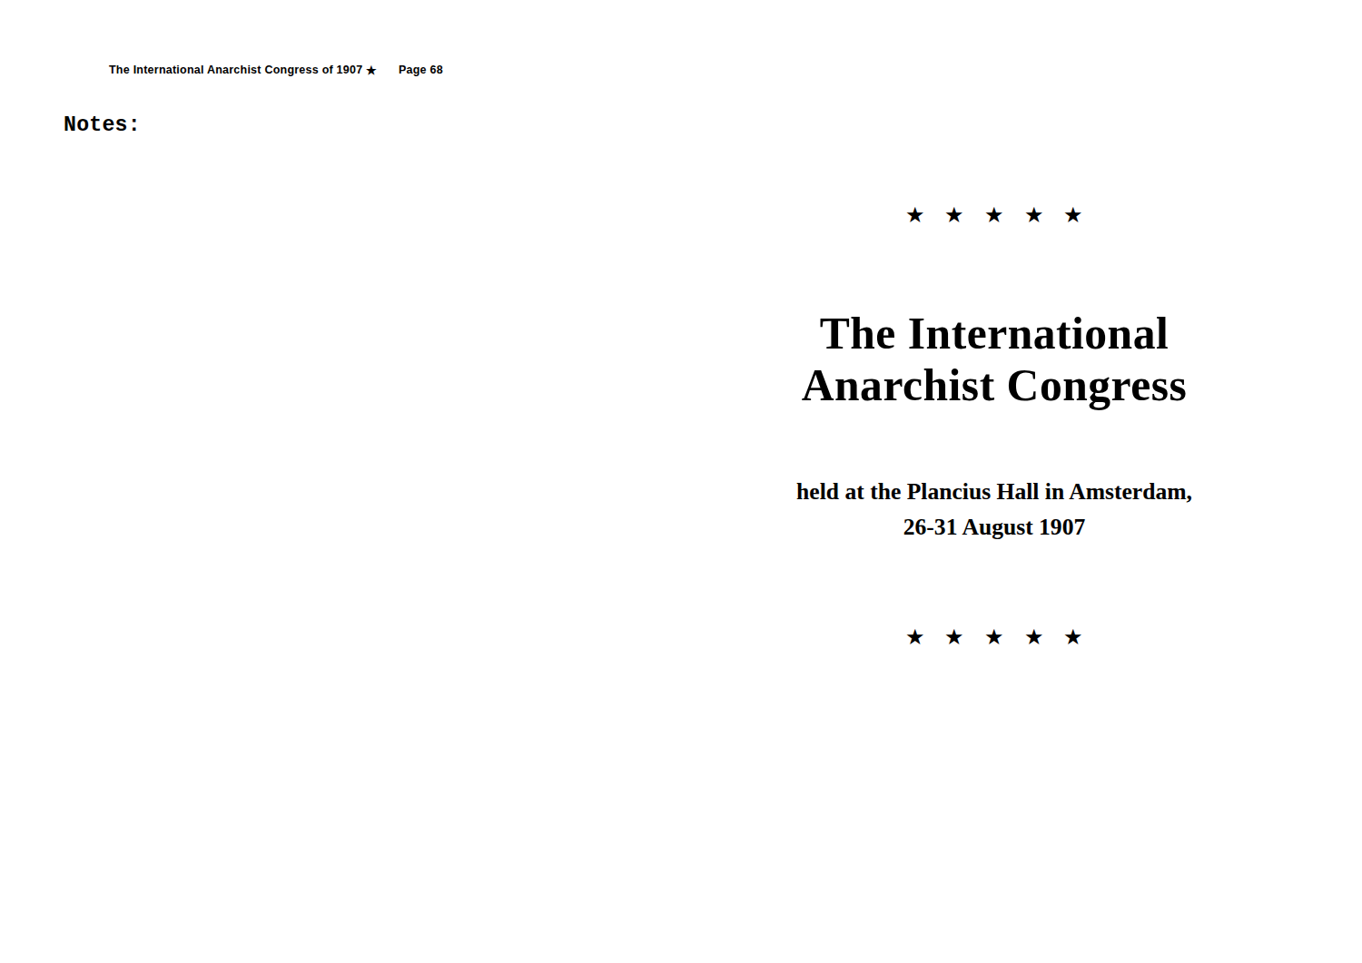The International Anarchist Congress of 1907 ★ Page 68
Notes:
★★★★★
The International
Anarchist Congress
held at the Plancius Hall in Amsterdam,
26-31 August 1907
★★★★★